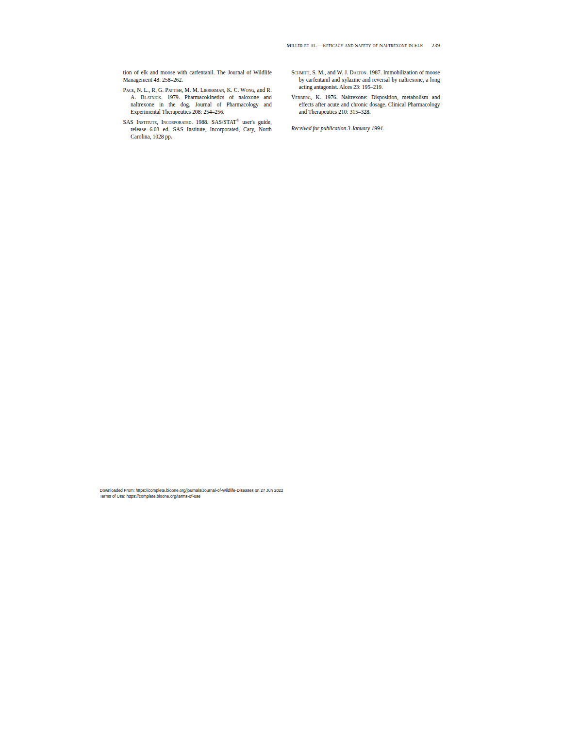Miller et al.—Efficacy and Safety of Naltrexone in Elk 239
tion of elk and moose with carfentanil. The Journal of Wildlife Management 48: 258–262.
Pace, N. L., R. G. Pattish, M. M. Lieberman, K. C. Wong, and R. A. Blatnick. 1979. Pharmacokinetics of naloxone and naltrexone in the dog. Journal of Pharmacology and Experimental Therapeutics 208: 254–256.
SAS Institute, Incorporated. 1988. SAS/STAT® user's guide, release 6.03 ed. SAS Institute, Incorporated, Cary, North Carolina, 1028 pp.
Schmitt, S. M., and W. J. Dalton. 1987. Immobilization of moose by carfentanil and xylazine and reversal by naltrexone, a long acting antagonist. Alces 23: 195–219.
Verberg, K. 1976. Naltrexone: Disposition, metabolism and effects after acute and chronic dosage. Clinical Pharmacology and Therapeutics 210: 315–328.
Received for publication 3 January 1994.
Downloaded From: https://complete.bioone.org/journals/Journal-of-Wildlife-Diseases on 27 Jun 2022
Terms of Use: https://complete.bioone.org/terms-of-use